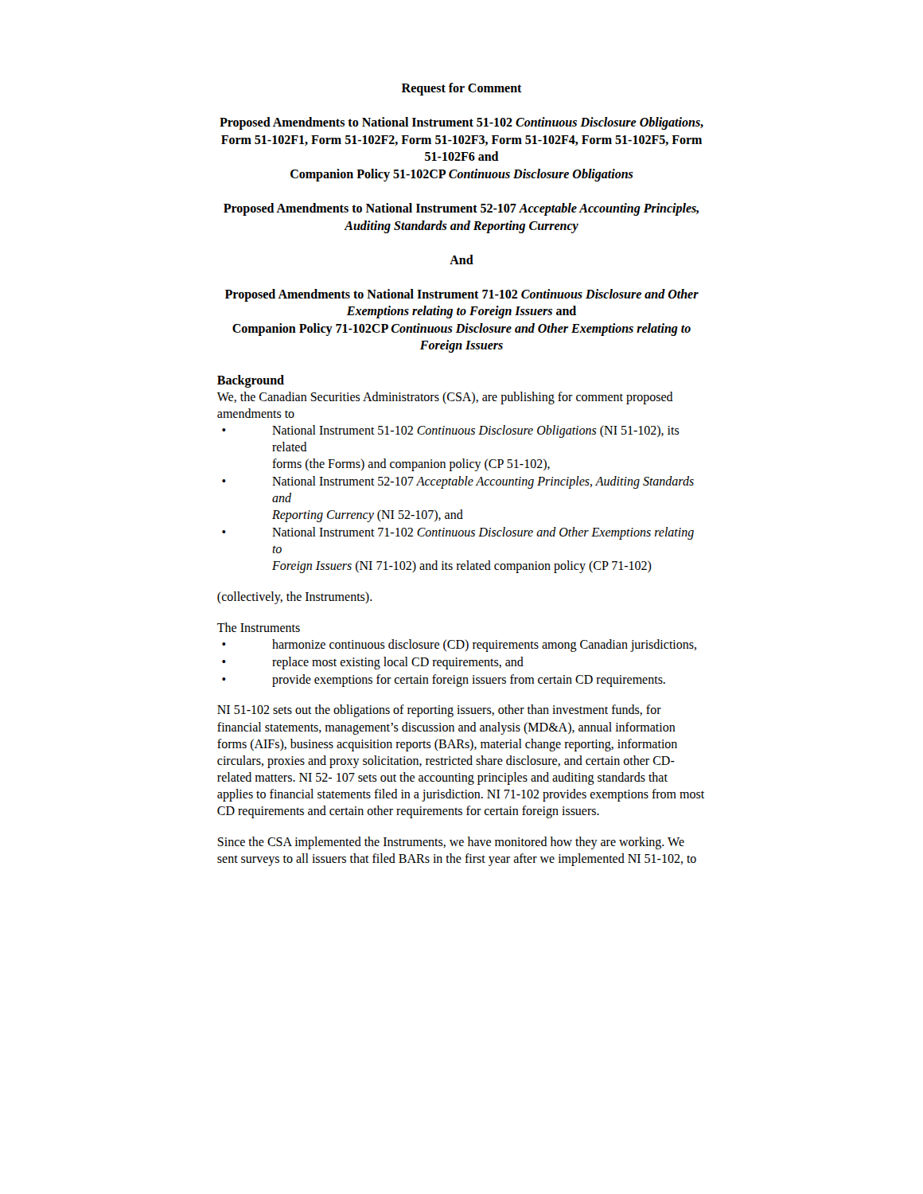Request for Comment
Proposed Amendments to National Instrument 51-102 Continuous Disclosure Obligations,
Form 51-102F1, Form 51-102F2, Form 51-102F3, Form 51-102F4, Form 51-102F5, Form
51-102F6 and
Companion Policy 51-102CP Continuous Disclosure Obligations
Proposed Amendments to National Instrument 52-107 Acceptable Accounting Principles,
Auditing Standards and Reporting Currency
And
Proposed Amendments to National Instrument 71-102 Continuous Disclosure and Other
Exemptions relating to Foreign Issuers and
Companion Policy 71-102CP Continuous Disclosure and Other Exemptions relating to
Foreign Issuers
Background
We, the Canadian Securities Administrators (CSA), are publishing for comment proposed
amendments to
National Instrument 51-102 Continuous Disclosure Obligations (NI 51-102), its related
forms (the Forms) and companion policy (CP 51-102),
National Instrument 52-107 Acceptable Accounting Principles, Auditing Standards and
Reporting Currency (NI 52-107), and
National Instrument 71-102 Continuous Disclosure and Other Exemptions relating to
Foreign Issuers (NI 71-102) and its related companion policy (CP 71-102)
(collectively, the Instruments).
The Instruments
harmonize continuous disclosure (CD) requirements among Canadian jurisdictions,
replace most existing local CD requirements, and
provide exemptions for certain foreign issuers from certain CD requirements.
NI 51-102 sets out the obligations of reporting issuers, other than investment funds, for financial statements, management’s discussion and analysis (MD&A), annual information forms (AIFs), business acquisition reports (BARs), material change reporting, information circulars, proxies and proxy solicitation, restricted share disclosure, and certain other CD-related matters. NI 52- 107 sets out the accounting principles and auditing standards that applies to financial statements filed in a jurisdiction. NI 71-102 provides exemptions from most CD requirements and certain other requirements for certain foreign issuers.
Since the CSA implemented the Instruments, we have monitored how they are working. We sent surveys to all issuers that filed BARs in the first year after we implemented NI 51-102, to